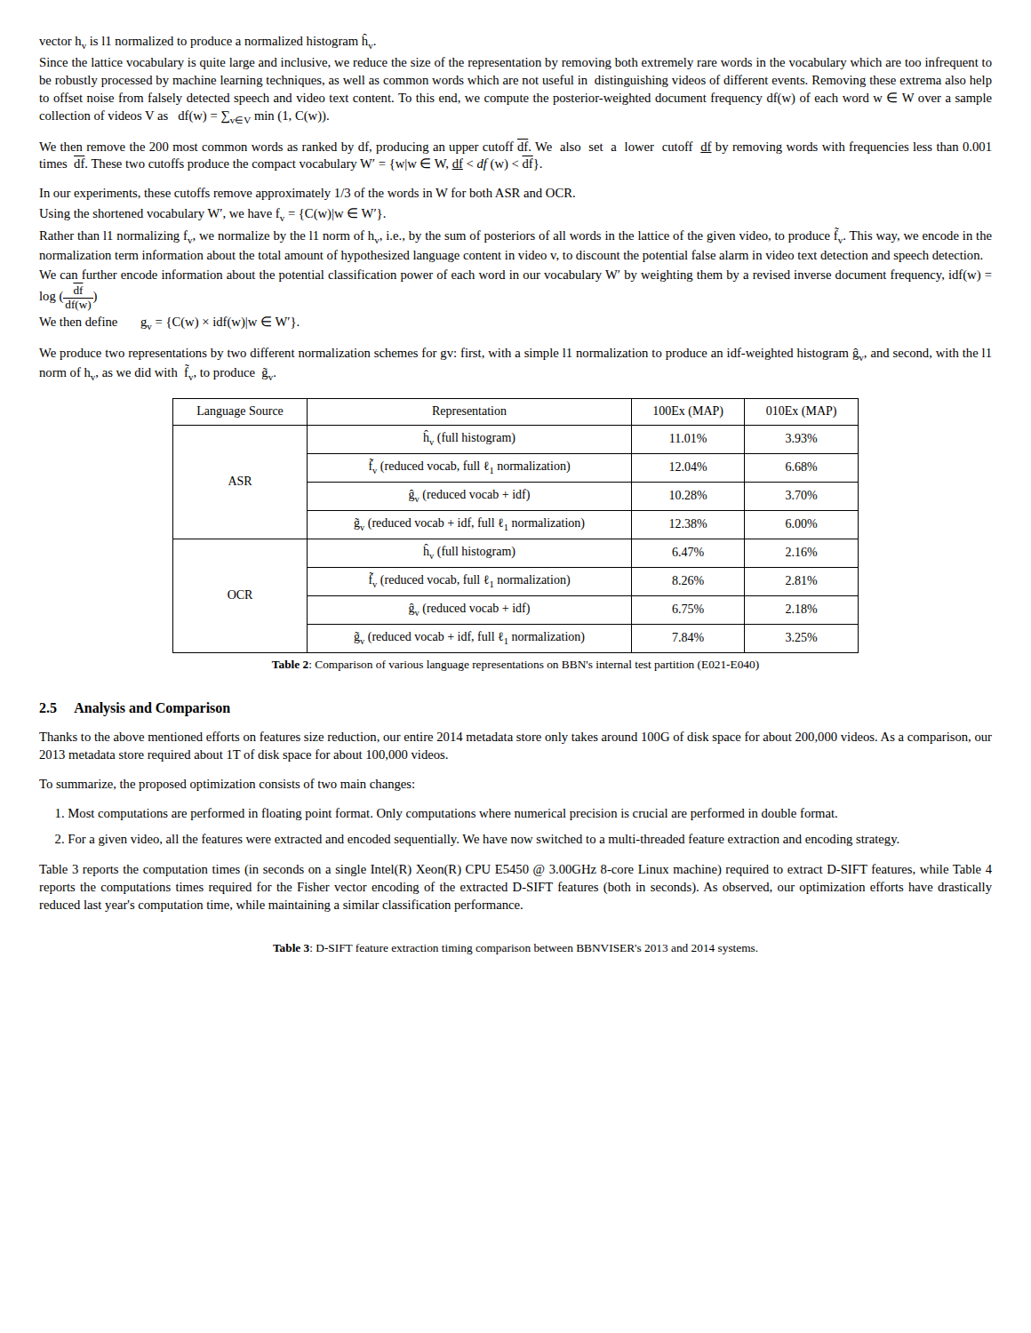vector hv is l1 normalized to produce a normalized histogram ĥv.
Since the lattice vocabulary is quite large and inclusive, we reduce the size of the representation by removing both extremely rare words in the vocabulary which are too infrequent to be robustly processed by machine learning techniques, as well as common words which are not useful in distinguishing videos of different events. Removing these extrema also help to offset noise from falsely detected speech and video text content. To this end, we compute the posterior-weighted document frequency df(w) of each word w ∈ W over a sample collection of videos V as df(w) = ∑v∈V min (1, C(w)).
We then remove the 200 most common words as ranked by df, producing an upper cutoff df. We also set a lower cutoff df by removing words with frequencies less than 0.001 times df. These two cutoffs produce the compact vocabulary W′ = {w|w ∈ W, df < df (w) < df}.
In our experiments, these cutoffs remove approximately 1/3 of the words in W for both ASR and OCR.
Using the shortened vocabulary W′, we have fv = {C(w)|w ∈ W′}.
Rather than l1 normalizing fv, we normalize by the l1 norm of hv, i.e., by the sum of posteriors of all words in the lattice of the given video, to produce f̃v. This way, we encode in the normalization term information about the total amount of hypothesized language content in video v, to discount the potential false alarm in video text detection and speech detection.
We can further encode information about the potential classification power of each word in our vocabulary W′ by weighting them by a revised inverse document frequency, idf(w) = log (df df(w))
We then define gv = {C(w) × idf(w)|w ∈ W′}.
We produce two representations by two different normalization schemes for gv: first, with a simple l1 normalization to produce an idf-weighted histogram ĝv, and second, with the l1 norm of hv, as we did with f̃v, to produce g̃v.
| Language Source | Representation | 100Ex (MAP) | 010Ex (MAP) |
| --- | --- | --- | --- |
| ASR | ĥ v (full histogram) | 11.01% | 3.93% |
| f̃ v (reduced vocab, full ℓ 1 normalization) | 12.04% | 6.68% |
| ĝ v (reduced vocab + idf) | 10.28% | 3.70% |
| g̃ v (reduced vocab + idf, full ℓ 1 normalization) | 12.38% | 6.00% |
| OCR | ĥ v (full histogram) | 6.47% | 2.16% |
| f̃ v (reduced vocab, full ℓ 1 normalization) | 8.26% | 2.81% |
| ĝ v (reduced vocab + idf) | 6.75% | 2.18% |
| g̃ v (reduced vocab + idf, full ℓ 1 normalization) | 7.84% | 3.25% |
Table 2: Comparison of various language representations on BBN's internal test partition (E021-E040)
2.5 Analysis and Comparison
Thanks to the above mentioned efforts on features size reduction, our entire 2014 metadata store only takes around 100G of disk space for about 200,000 videos. As a comparison, our 2013 metadata store required about 1T of disk space for about 100,000 videos.
To summarize, the proposed optimization consists of two main changes:
Most computations are performed in floating point format. Only computations where numerical precision is crucial are performed in double format.
For a given video, all the features were extracted and encoded sequentially. We have now switched to a multi-threaded feature extraction and encoding strategy.
Table 3 reports the computation times (in seconds on a single Intel(R) Xeon(R) CPU E5450 @ 3.00GHz 8-core Linux machine) required to extract D-SIFT features, while Table 4 reports the computations times required for the Fisher vector encoding of the extracted D-SIFT features (both in seconds). As observed, our optimization efforts have drastically reduced last year's computation time, while maintaining a similar classification performance.
Table 3: D-SIFT feature extraction timing comparison between BBNVISER's 2013 and 2014 systems.